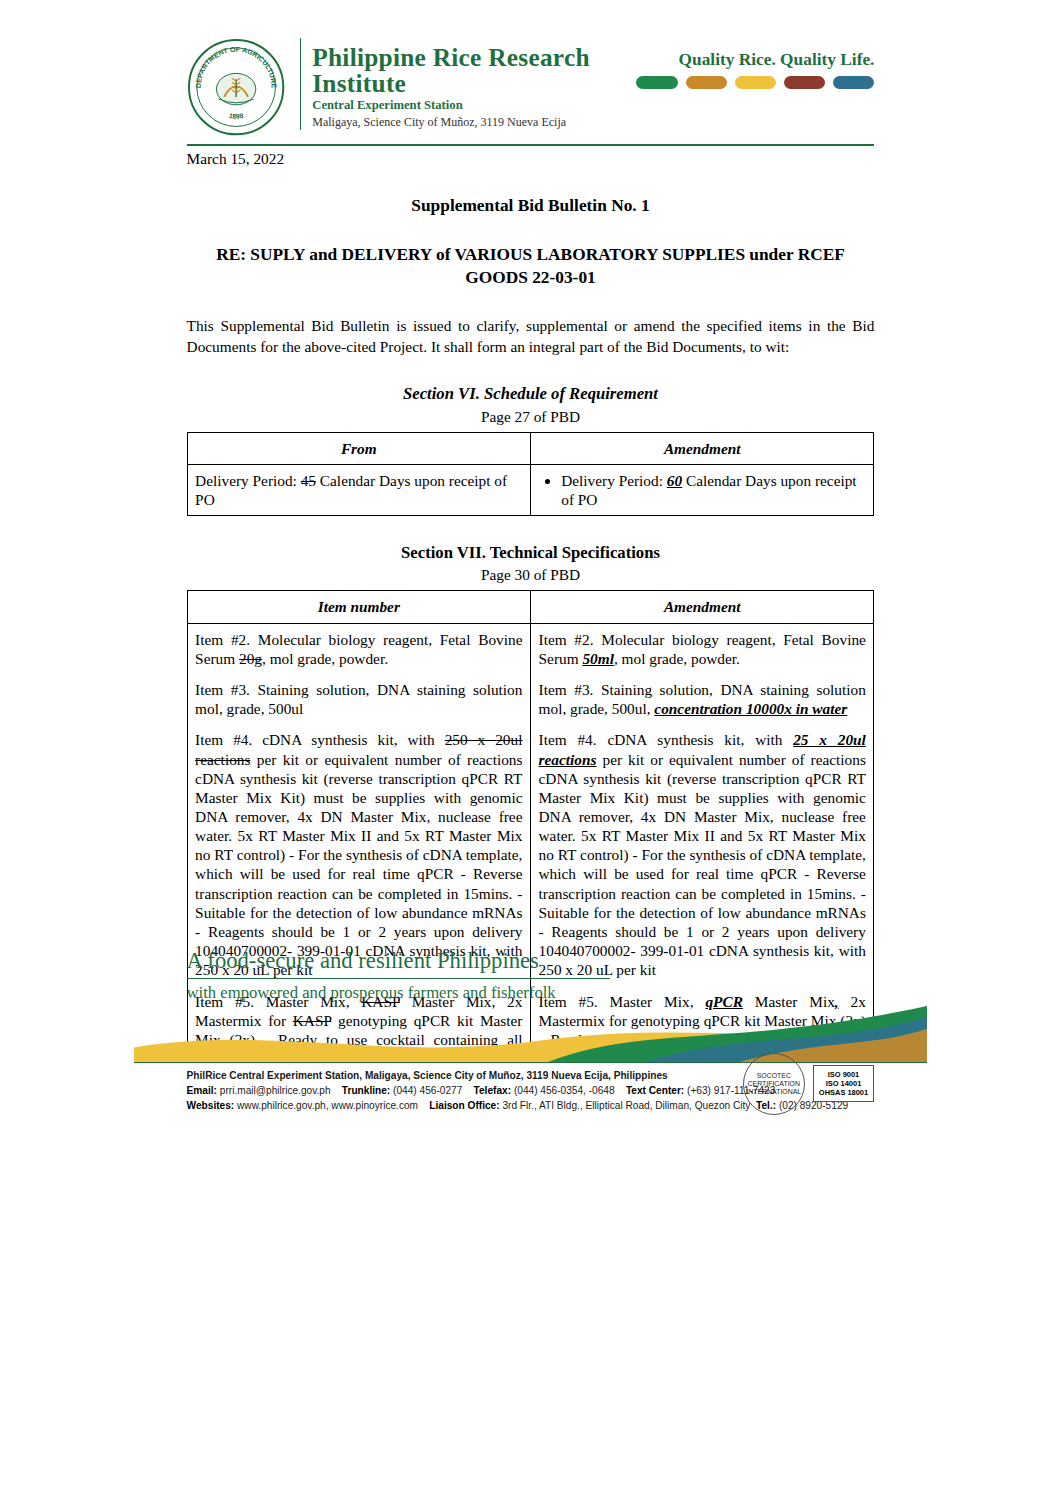DEPARTMENT OF AGRICULTURE 1898
Philippine Rice Research Institute
Central Experiment Station
Maligaya, Science City of Muñoz, 3119 Nueva Ecija
Quality Rice. Quality Life.
March 15, 2022
Supplemental Bid Bulletin No. 1
RE: SUPLY and DELIVERY of VARIOUS LABORATORY SUPPLIES under RCEF GOODS 22-03-01
This Supplemental Bid Bulletin is issued to clarify, supplemental or amend the specified items in the Bid Documents for the above-cited Project. It shall form an integral part of the Bid Documents, to wit:
Section VI. Schedule of Requirement
Page 27 of PBD
| From | Amendment |
| --- | --- |
| Delivery Period: 45 Calendar Days upon receipt of PO | Delivery Period: 60 Calendar Days upon receipt of PO |
Section VII. Technical Specifications
Page 30 of PBD
| Item number | Amendment |
| --- | --- |
| Item #2. Molecular biology reagent, Fetal Bovine Serum 20g , mol grade, powder. Item #3. Staining solution, DNA staining solution mol, grade, 500ul Item #4. cDNA synthesis kit, with 250 x 20ul reactions per kit or equivalent number of reactions cDNA synthesis kit (reverse transcription qPCR RT Master Mix Kit) must be supplies with genomic DNA remover, 4x DN Master Mix, nuclease free water. 5x RT Master Mix II and 5x RT Master Mix no RT control) - For the synthesis of cDNA template, which will be used for real time qPCR - Reverse transcription reaction can be completed in 15mins. - Suitable for the detection of low abundance mRNAs - Reagents should be 1 or 2 years upon delivery 104040700002- 399-01-01 cDNA synthesis kit, with 250 x 20 uL per kit Item #5. Master Mix, KASP Master Mix, 2x Mastermix for KASP genotyping qPCR kit Master Mix (2x) - Ready to use cocktail containing all components (except primers and template) for the amplification and | Item #2. Molecular biology reagent, Fetal Bovine Serum 50ml , mol grade, powder. Item #3. Staining solution, DNA staining solution mol, grade, 500ul, concentration 10000x in water Item #4. cDNA synthesis kit, with 25 x 20ul reactions per kit or equivalent number of reactions cDNA synthesis kit (reverse transcription qPCR RT Master Mix Kit) must be supplies with genomic DNA remover, 4x DN Master Mix, nuclease free water. 5x RT Master Mix II and 5x RT Master Mix no RT control) - For the synthesis of cDNA template, which will be used for real time qPCR - Reverse transcription reaction can be completed in 15mins. - Suitable for the detection of low abundance mRNAs - Reagents should be 1 or 2 years upon delivery 104040700002- 399-01-01 cDNA synthesis kit, with 250 x 20 uL per kit Item #5. Master Mix, qPCR Master Mix , 2x Mastermix for genotyping qPCR kit Master Mix (2x) - Ready to use cocktail containing all components (except primers and template) for the amplification and detection of DNA in |
A food-secure and resilient Philippines
with empowered and prosperous farmers and fisherfolk
Masaganang ANI Mataas na KITA
ONE DA
PhilRice Central Experiment Station, Maligaya, Science City of Muñoz, 3119 Nueva Ecija, Philippines
Email: prri.mail@philrice.gov.ph Trunkline: (044) 456-0277 Telefax: (044) 456-0354, -0648 Text Center: (+63) 917-111-7423
Websites: www.philrice.gov.ph, www.pinoyrice.com Liaison Office: 3rd Flr., ATI Bldg., Elliptical Road, Diliman, Quezon City Tel.: (02) 8920-5129
SOCOTEC
CERTIFICATION
INTERNATIONAL
ISO 9001
ISO 14001
OHSAS 18001